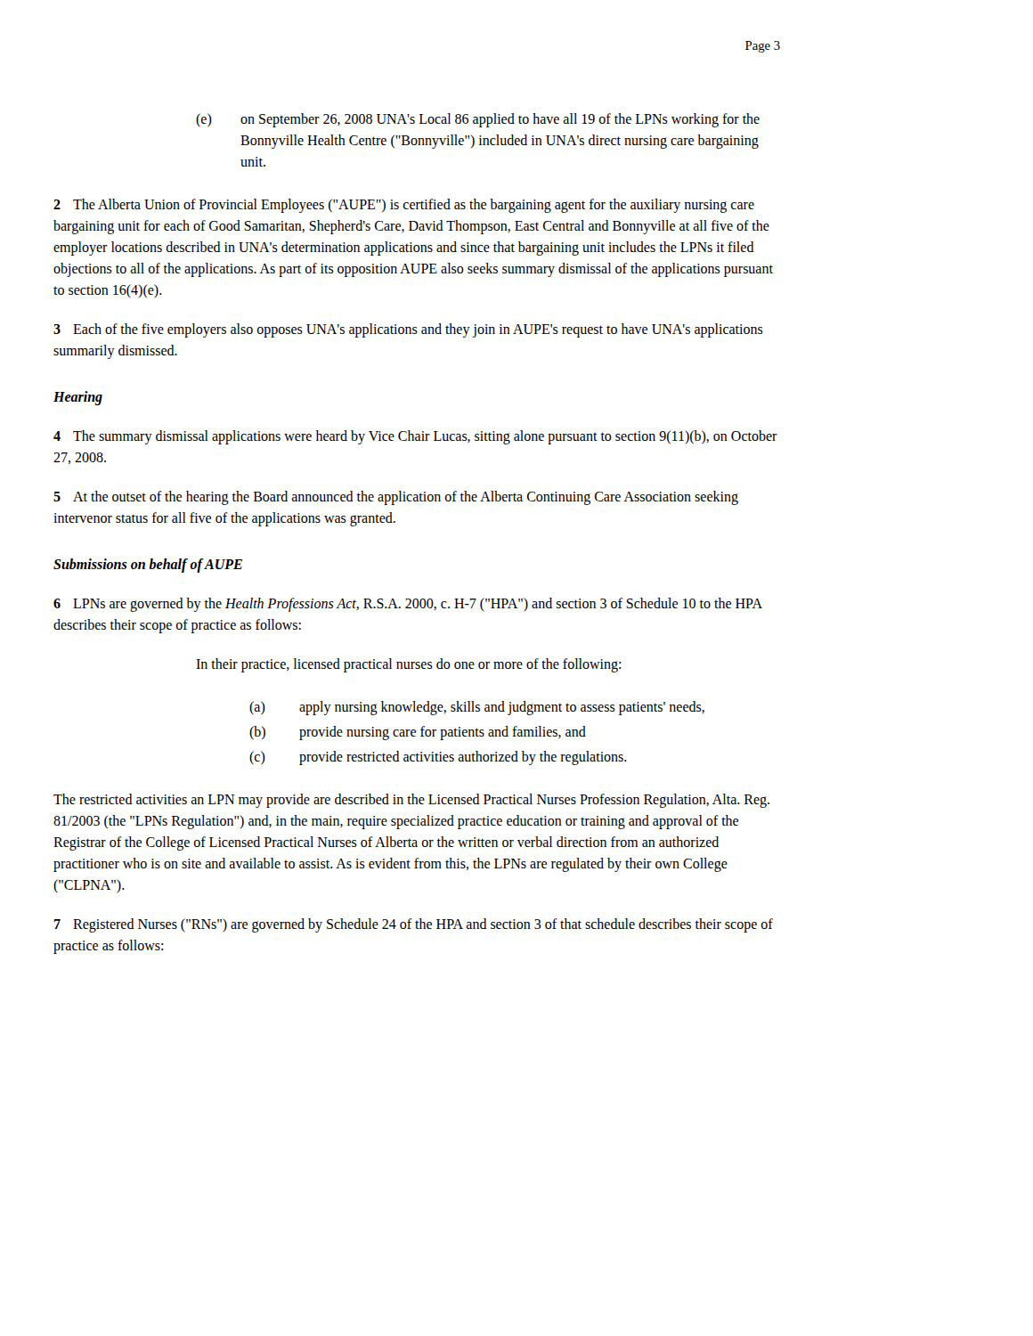Page 3
(e) on September 26, 2008 UNA's Local 86 applied to have all 19 of the LPNs working for the Bonnyville Health Centre ("Bonnyville") included in UNA's direct nursing care bargaining unit.
2 The Alberta Union of Provincial Employees ("AUPE") is certified as the bargaining agent for the auxiliary nursing care bargaining unit for each of Good Samaritan, Shepherd's Care, David Thompson, East Central and Bonnyville at all five of the employer locations described in UNA's determination applications and since that bargaining unit includes the LPNs it filed objections to all of the applications. As part of its opposition AUPE also seeks summary dismissal of the applications pursuant to section 16(4)(e).
3 Each of the five employers also opposes UNA's applications and they join in AUPE's request to have UNA's applications summarily dismissed.
Hearing
4 The summary dismissal applications were heard by Vice Chair Lucas, sitting alone pursuant to section 9(11)(b), on October 27, 2008.
5 At the outset of the hearing the Board announced the application of the Alberta Continuing Care Association seeking intervenor status for all five of the applications was granted.
Submissions on behalf of AUPE
6 LPNs are governed by the Health Professions Act, R.S.A. 2000, c. H-7 ("HPA") and section 3 of Schedule 10 to the HPA describes their scope of practice as follows:
In their practice, licensed practical nurses do one or more of the following:
(a) apply nursing knowledge, skills and judgment to assess patients' needs,
(b) provide nursing care for patients and families, and
(c) provide restricted activities authorized by the regulations.
The restricted activities an LPN may provide are described in the Licensed Practical Nurses Profession Regulation, Alta. Reg. 81/2003 (the "LPNs Regulation") and, in the main, require specialized practice education or training and approval of the Registrar of the College of Licensed Practical Nurses of Alberta or the written or verbal direction from an authorized practitioner who is on site and available to assist. As is evident from this, the LPNs are regulated by their own College ("CLPNA").
7 Registered Nurses ("RNs") are governed by Schedule 24 of the HPA and section 3 of that schedule describes their scope of practice as follows: